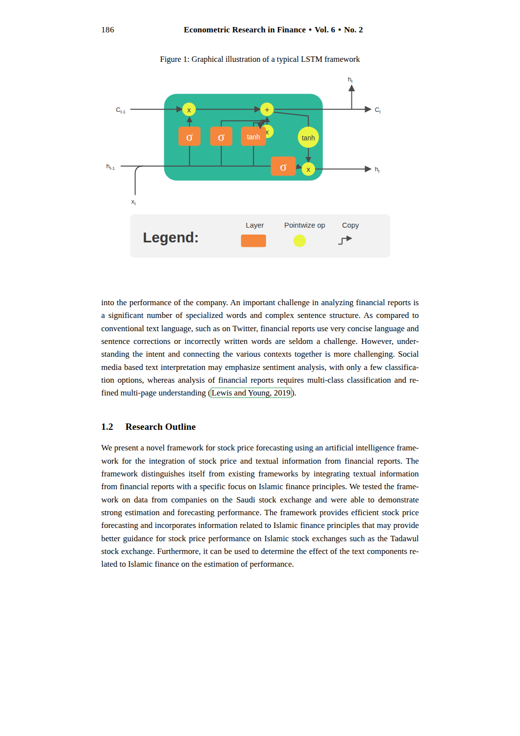186
Econometric Research in Finance•Vol. 6•No. 2
Figure 1: Graphical illustration of a typical LSTM framework
Ct-1 Ct ht x + x tanh x ht σ σ tanh σ ht-1 xt Legend: Layer Pointwize op Copy
into the performance of the company. An important challenge in analyzing financial reports is a significant number of specialized words and complex sentence structure. As compared to conventional text language, such as on Twitter, financial reports use very concise language and sentence corrections or incorrectly written words are seldom a challenge. However, understanding the intent and connecting the various contexts together is more challenging. Social media based text interpretation may emphasize sentiment analysis, with only a few classification options, whereas analysis of financial reports requires multi-class classification and refined multi-page understanding (Lewis and Young, 2019).
1.2 Research Outline
We present a novel framework for stock price forecasting using an artificial intelligence framework for the integration of stock price and textual information from financial reports. The framework distinguishes itself from existing frameworks by integrating textual information from financial reports with a specific focus on Islamic finance principles. We tested the framework on data from companies on the Saudi stock exchange and were able to demonstrate strong estimation and forecasting performance. The framework provides efficient stock price forecasting and incorporates information related to Islamic finance principles that may provide better guidance for stock price performance on Islamic stock exchanges such as the Tadawul stock exchange. Furthermore, it can be used to determine the effect of the text components related to Islamic finance on the estimation of performance.